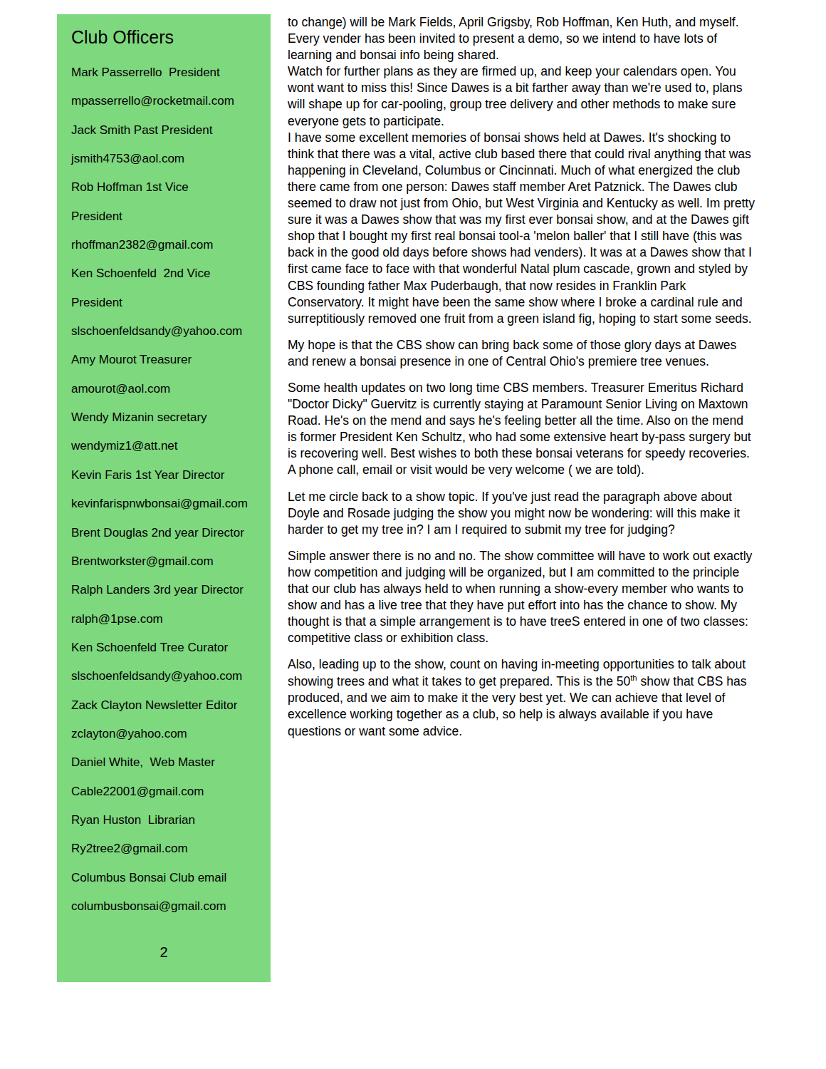Club Officers
Mark Passerrello President
mpasserrello@rocketmail.com
Jack Smith Past President
jsmith4753@aol.com
Rob Hoffman 1st Vice
President
rhoffman2382@gmail.com
Ken Schoenfeld 2nd Vice
President
slschoenfeldsandy@yahoo.com
Amy Mourot Treasurer
amourot@aol.com
Wendy Mizanin secretary
wendymiz1@att.net
Kevin Faris 1st Year Director
kevinfarispnwbonsai@gmail.com
Brent Douglas 2nd year Director
Brentworkster@gmail.com
Ralph Landers 3rd year Director
ralph@1pse.com
Ken Schoenfeld Tree Curator
slschoenfeldsandy@yahoo.com
Zack Clayton Newsletter Editor
zclayton@yahoo.com
Daniel White, Web Master
Cable22001@gmail.com
Ryan Huston Librarian
Ry2tree2@gmail.com
Columbus Bonsai Club email
columbusbonsai@gmail.com
2
to change) will be Mark Fields, April Grigsby, Rob Hoffman, Ken Huth, and myself. Every vender has been invited to present a demo, so we intend to have lots of learning and bonsai info being shared.
Watch for further plans as they are firmed up, and keep your calendars open. You wont want to miss this! Since Dawes is a bit farther away than we're used to, plans will shape up for car-pooling, group tree delivery and other methods to make sure everyone gets to participate.
I have some excellent memories of bonsai shows held at Dawes. It's shocking to think that there was a vital, active club based there that could rival anything that was happening in Cleveland, Columbus or Cincinnati. Much of what energized the club there came from one person: Dawes staff member Aret Patznick. The Dawes club seemed to draw not just from Ohio, but West Virginia and Kentucky as well. Im pretty sure it was a Dawes show that was my first ever bonsai show, and at the Dawes gift shop that I bought my first real bonsai tool-a 'melon baller' that I still have (this was back in the good old days before shows had venders). It was at a Dawes show that I first came face to face with that wonderful Natal plum cascade, grown and styled by CBS founding father Max Puderbaugh, that now resides in Franklin Park Conservatory. It might have been the same show where I broke a cardinal rule and surreptitiously removed one fruit from a green island fig, hoping to start some seeds.
My hope is that the CBS show can bring back some of those glory days at Dawes and renew a bonsai presence in one of Central Ohio's premiere tree venues.
Some health updates on two long time CBS members. Treasurer Emeritus Richard "Doctor Dicky" Guervitz is currently staying at Paramount Senior Living on Maxtown Road. He's on the mend and says he's feeling better all the time. Also on the mend is former President Ken Schultz, who had some extensive heart by-pass surgery but is recovering well. Best wishes to both these bonsai veterans for speedy recoveries. A phone call, email or visit would be very welcome ( we are told).
Let me circle back to a show topic. If you've just read the paragraph above about Doyle and Rosade judging the show you might now be wondering: will this make it harder to get my tree in? I am I required to submit my tree for judging?
Simple answer there is no and no. The show committee will have to work out exactly how competition and judging will be organized, but I am committed to the principle that our club has always held to when running a show-every member who wants to show and has a live tree that they have put effort into has the chance to show. My thought is that a simple arrangement is to have treeS entered in one of two classes: competitive class or exhibition class.
Also, leading up to the show, count on having in-meeting opportunities to talk about showing trees and what it takes to get prepared. This is the 50th show that CBS has produced, and we aim to make it the very best yet. We can achieve that level of excellence working together as a club, so help is always available if you have questions or want some advice.